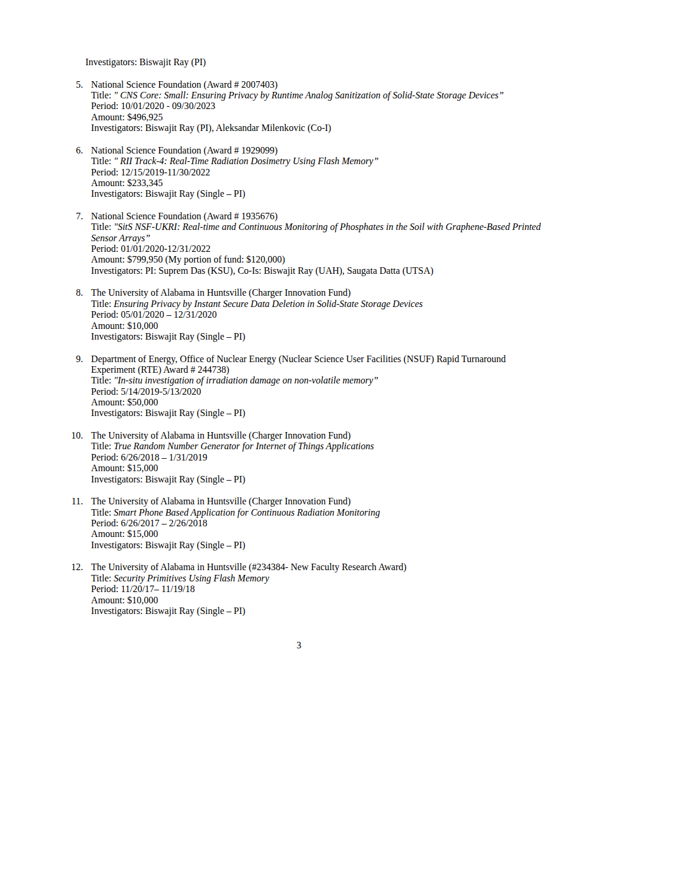Investigators: Biswajit Ray (PI)
National Science Foundation (Award # 2007403)
Title: " CNS Core: Small: Ensuring Privacy by Runtime Analog Sanitization of Solid-State Storage Devices”
Period: 10/01/2020 - 09/30/2023
Amount: $496,925
Investigators: Biswajit Ray (PI), Aleksandar Milenkovic (Co-I)
National Science Foundation (Award # 1929099)
Title: " RII Track-4: Real-Time Radiation Dosimetry Using Flash Memory”
Period: 12/15/2019-11/30/2022
Amount: $233,345
Investigators: Biswajit Ray (Single – PI)
National Science Foundation (Award # 1935676)
Title: "SitS NSF-UKRI: Real-time and Continuous Monitoring of Phosphates in the Soil with Graphene-Based Printed Sensor Arrays”
Period: 01/01/2020-12/31/2022
Amount: $799,950 (My portion of fund: $120,000)
Investigators: PI: Suprem Das (KSU), Co-Is: Biswajit Ray (UAH), Saugata Datta (UTSA)
The University of Alabama in Huntsville (Charger Innovation Fund)
Title: Ensuring Privacy by Instant Secure Data Deletion in Solid-State Storage Devices
Period: 05/01/2020 – 12/31/2020
Amount: $10,000
Investigators: Biswajit Ray (Single – PI)
Department of Energy, Office of Nuclear Energy (Nuclear Science User Facilities (NSUF) Rapid Turnaround Experiment (RTE) Award # 244738)
Title: "In-situ investigation of irradiation damage on non-volatile memory”
Period: 5/14/2019-5/13/2020
Amount: $50,000
Investigators: Biswajit Ray (Single – PI)
The University of Alabama in Huntsville (Charger Innovation Fund)
Title: True Random Number Generator for Internet of Things Applications
Period: 6/26/2018 – 1/31/2019
Amount: $15,000
Investigators: Biswajit Ray (Single – PI)
The University of Alabama in Huntsville (Charger Innovation Fund)
Title: Smart Phone Based Application for Continuous Radiation Monitoring
Period: 6/26/2017 – 2/26/2018
Amount: $15,000
Investigators: Biswajit Ray (Single – PI)
The University of Alabama in Huntsville (#234384- New Faculty Research Award)
Title: Security Primitives Using Flash Memory
Period: 11/20/17– 11/19/18
Amount: $10,000
Investigators: Biswajit Ray (Single – PI)
3